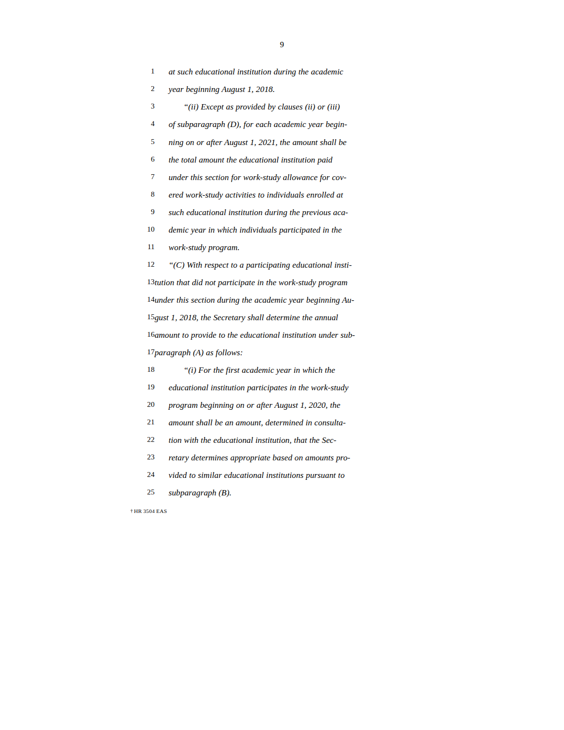9
| 1 | at such educational institution during the academic |
| 2 | year beginning August 1, 2018. |
| 3 | “(ii) Except as provided by clauses (ii) or (iii) |
| 4 | of subparagraph (D), for each academic year begin- |
| 5 | ning on or after August 1, 2021, the amount shall be |
| 6 | the total amount the educational institution paid |
| 7 | under this section for work-study allowance for cov- |
| 8 | ered work-study activities to individuals enrolled at |
| 9 | such educational institution during the previous aca- |
| 10 | demic year in which individuals participated in the |
| 11 | work-study program. |
| 12 | “(C) With respect to a participating educational insti- |
| 13 | tution that did not participate in the work-study program |
| 14 | under this section during the academic year beginning Au- |
| 15 | gust 1, 2018, the Secretary shall determine the annual |
| 16 | amount to provide to the educational institution under sub- |
| 17 | paragraph (A) as follows: |
| 18 | “(i) For the first academic year in which the |
| 19 | educational institution participates in the work-study |
| 20 | program beginning on or after August 1, 2020, the |
| 21 | amount shall be an amount, determined in consulta- |
| 22 | tion with the educational institution, that the Sec- |
| 23 | retary determines appropriate based on amounts pro- |
| 24 | vided to similar educational institutions pursuant to |
| 25 | subparagraph (B). |
†HR 3504 EAS